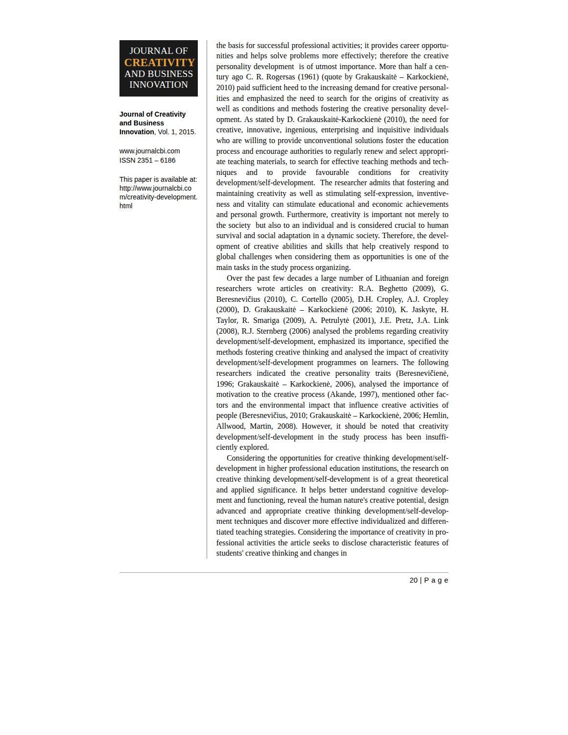JOURNAL OF
CREATIVITY
AND BUSINESS
INNOVATION
Journal of Creativity and Business Innovation, Vol. 1, 2015.
www.journalcbi.com
ISSN 2351 – 6186
This paper is available at: http://www.journalcbi.com/creativity-development.html
the basis for successful professional activities; it provides career opportunities and helps solve problems more effectively; therefore the creative personality development is of utmost importance. More than half a century ago C. R. Rogersas (1961) (quote by Grakauskaitė – Karkockienė, 2010) paid sufficient heed to the increasing demand for creative personalities and emphasized the need to search for the origins of creativity as well as conditions and methods fostering the creative personality development. As stated by D. Grakauskaitė-Karkockienė (2010), the need for creative, innovative, ingenious, enterprising and inquisitive individuals who are willing to provide unconventional solutions foster the education process and encourage authorities to regularly renew and select appropriate teaching materials, to search for effective teaching methods and techniques and to provide favourable conditions for creativity development/self-development. The researcher admits that fostering and maintaining creativity as well as stimulating self-expression, inventiveness and vitality can stimulate educational and economic achievements and personal growth. Furthermore, creativity is important not merely to the society but also to an individual and is considered crucial to human survival and social adaptation in a dynamic society. Therefore, the development of creative abilities and skills that help creatively respond to global challenges when considering them as opportunities is one of the main tasks in the study process organizing.
Over the past few decades a large number of Lithuanian and foreign researchers wrote articles on creativity: R.A. Beghetto (2009), G. Beresnevičius (2010), C. Cortello (2005), D.H. Cropley, A.J. Cropley (2000), D. Grakauskaitė – Karkockienė (2006; 2010), K. Jaskyte, H. Taylor, R. Smariga (2009), A. Petrulytė (2001), J.E. Pretz, J.A. Link (2008), R.J. Sternberg (2006) analysed the problems regarding creativity development/self-development, emphasized its importance, specified the methods fostering creative thinking and analysed the impact of creativity development/self-development programmes on learners. The following researchers indicated the creative personality traits (Beresnevičienė, 1996; Grakauskaitė – Karkockienė, 2006), analysed the importance of motivation to the creative process (Akande, 1997), mentioned other factors and the environmental impact that influence creative activities of people (Beresnevičius, 2010; Grakauskaitė – Karkockienė, 2006; Hemlin, Allwood, Martin, 2008). However, it should be noted that creativity development/self-development in the study process has been insufficiently explored.
Considering the opportunities for creative thinking development/self-development in higher professional education institutions, the research on creative thinking development/self-development is of a great theoretical and applied significance. It helps better understand cognitive development and functioning, reveal the human nature's creative potential, design advanced and appropriate creative thinking development/self-development techniques and discover more effective individualized and differentiated teaching strategies. Considering the importance of creativity in professional activities the article seeks to disclose characteristic features of students' creative thinking and changes in
20 | P a g e